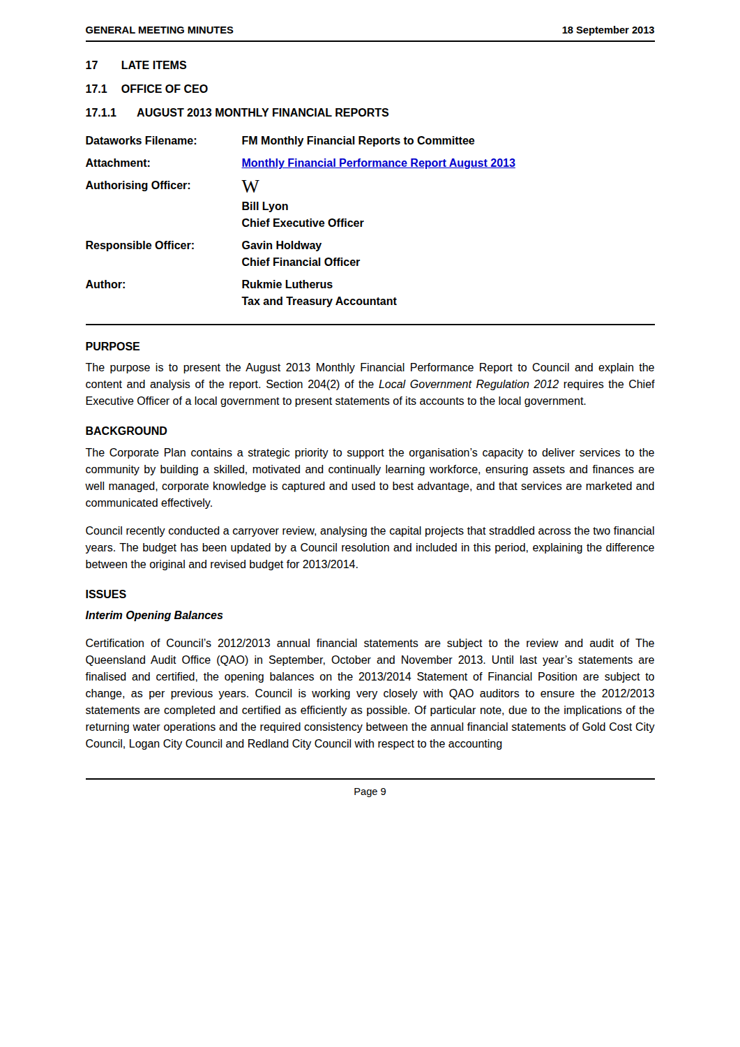GENERAL MEETING MINUTES 18 September 2013
17 LATE ITEMS
17.1 OFFICE OF CEO
17.1.1 AUGUST 2013 MONTHLY FINANCIAL REPORTS
| Dataworks Filename: | FM Monthly Financial Reports to Committee |
| Attachment: | Monthly Financial Performance Report August 2013 |
| Authorising Officer: | W Bill Lyon Chief Executive Officer |
| Responsible Officer: | Gavin Holdway Chief Financial Officer |
| Author: | Rukmie Lutherus Tax and Treasury Accountant |
PURPOSE
The purpose is to present the August 2013 Monthly Financial Performance Report to Council and explain the content and analysis of the report. Section 204(2) of the Local Government Regulation 2012 requires the Chief Executive Officer of a local government to present statements of its accounts to the local government.
BACKGROUND
The Corporate Plan contains a strategic priority to support the organisation’s capacity to deliver services to the community by building a skilled, motivated and continually learning workforce, ensuring assets and finances are well managed, corporate knowledge is captured and used to best advantage, and that services are marketed and communicated effectively.
Council recently conducted a carryover review, analysing the capital projects that straddled across the two financial years. The budget has been updated by a Council resolution and included in this period, explaining the difference between the original and revised budget for 2013/2014.
ISSUES
Interim Opening Balances
Certification of Council’s 2012/2013 annual financial statements are subject to the review and audit of The Queensland Audit Office (QAO) in September, October and November 2013. Until last year’s statements are finalised and certified, the opening balances on the 2013/2014 Statement of Financial Position are subject to change, as per previous years. Council is working very closely with QAO auditors to ensure the 2012/2013 statements are completed and certified as efficiently as possible. Of particular note, due to the implications of the returning water operations and the required consistency between the annual financial statements of Gold Cost City Council, Logan City Council and Redland City Council with respect to the accounting
Page 9